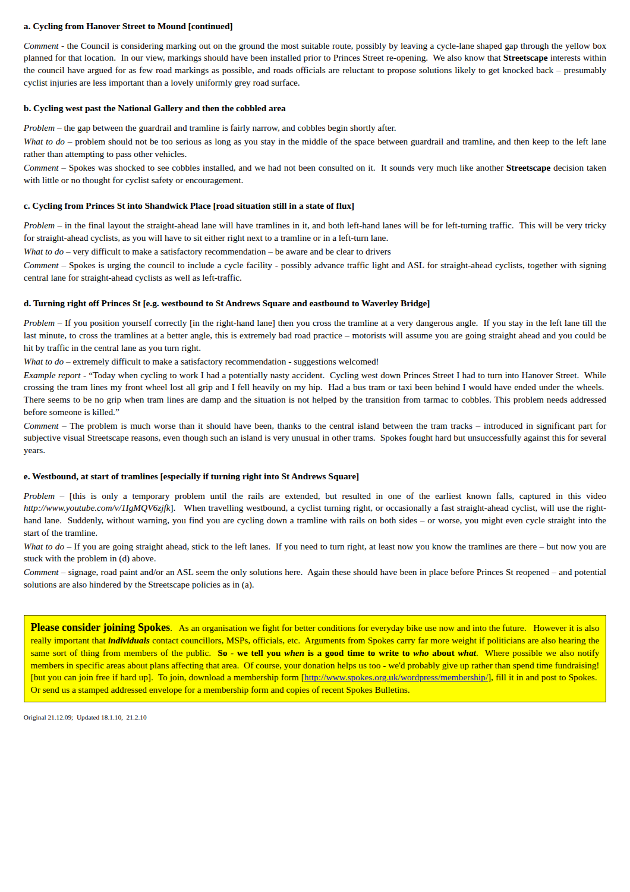a. Cycling from Hanover Street to Mound [continued]
Comment - the Council is considering marking out on the ground the most suitable route, possibly by leaving a cycle-lane shaped gap through the yellow box planned for that location. In our view, markings should have been installed prior to Princes Street re-opening. We also know that Streetscape interests within the council have argued for as few road markings as possible, and roads officials are reluctant to propose solutions likely to get knocked back – presumably cyclist injuries are less important than a lovely uniformly grey road surface.
b. Cycling west past the National Gallery and then the cobbled area
Problem – the gap between the guardrail and tramline is fairly narrow, and cobbles begin shortly after.
What to do – problem should not be too serious as long as you stay in the middle of the space between guardrail and tramline, and then keep to the left lane rather than attempting to pass other vehicles.
Comment – Spokes was shocked to see cobbles installed, and we had not been consulted on it. It sounds very much like another Streetscape decision taken with little or no thought for cyclist safety or encouragement.
c. Cycling from Princes St into Shandwick Place [road situation still in a state of flux]
Problem – in the final layout the straight-ahead lane will have tramlines in it, and both left-hand lanes will be for left-turning traffic. This will be very tricky for straight-ahead cyclists, as you will have to sit either right next to a tramline or in a left-turn lane.
What to do – very difficult to make a satisfactory recommendation – be aware and be clear to drivers
Comment – Spokes is urging the council to include a cycle facility - possibly advance traffic light and ASL for straight-ahead cyclists, together with signing central lane for straight-ahead cyclists as well as left-traffic.
d. Turning right off Princes St [e.g. westbound to St Andrews Square and eastbound to Waverley Bridge]
Problem – If you position yourself correctly [in the right-hand lane] then you cross the tramline at a very dangerous angle. If you stay in the left lane till the last minute, to cross the tramlines at a better angle, this is extremely bad road practice – motorists will assume you are going straight ahead and you could be hit by traffic in the central lane as you turn right.
What to do – extremely difficult to make a satisfactory recommendation - suggestions welcomed!
Example report - “Today when cycling to work I had a potentially nasty accident. Cycling west down Princes Street I had to turn into Hanover Street. While crossing the tram lines my front wheel lost all grip and I fell heavily on my hip. Had a bus tram or taxi been behind I would have ended under the wheels. There seems to be no grip when tram lines are damp and the situation is not helped by the transition from tarmac to cobbles. This problem needs addressed before someone is killed.”
Comment – The problem is much worse than it should have been, thanks to the central island between the tram tracks – introduced in significant part for subjective visual Streetscape reasons, even though such an island is very unusual in other trams. Spokes fought hard but unsuccessfully against this for several years.
e. Westbound, at start of tramlines [especially if turning right into St Andrews Square]
Problem – [this is only a temporary problem until the rails are extended, but resulted in one of the earliest known falls, captured in this video http://www.youtube.com/v/1IgMQV6zjfk]. When travelling westbound, a cyclist turning right, or occasionally a fast straight-ahead cyclist, will use the right-hand lane. Suddenly, without warning, you find you are cycling down a tramline with rails on both sides – or worse, you might even cycle straight into the start of the tramline.
What to do – If you are going straight ahead, stick to the left lanes. If you need to turn right, at least now you know the tramlines are there – but now you are stuck with the problem in (d) above.
Comment – signage, road paint and/or an ASL seem the only solutions here. Again these should have been in place before Princes St reopened – and potential solutions are also hindered by the Streetscape policies as in (a).
Please consider joining Spokes. As an organisation we fight for better conditions for everyday bike use now and into the future. However it is also really important that individuals contact councillors, MSPs, officials, etc. Arguments from Spokes carry far more weight if politicians are also hearing the same sort of thing from members of the public. So - we tell you when is a good time to write to who about what. Where possible we also notify members in specific areas about plans affecting that area. Of course, your donation helps us too - we'd probably give up rather than spend time fundraising! [but you can join free if hard up]. To join, download a membership form [http://www.spokes.org.uk/wordpress/membership/], fill it in and post to Spokes. Or send us a stamped addressed envelope for a membership form and copies of recent Spokes Bulletins.
Original 21.12.09; Updated 18.1.10, 21.2.10